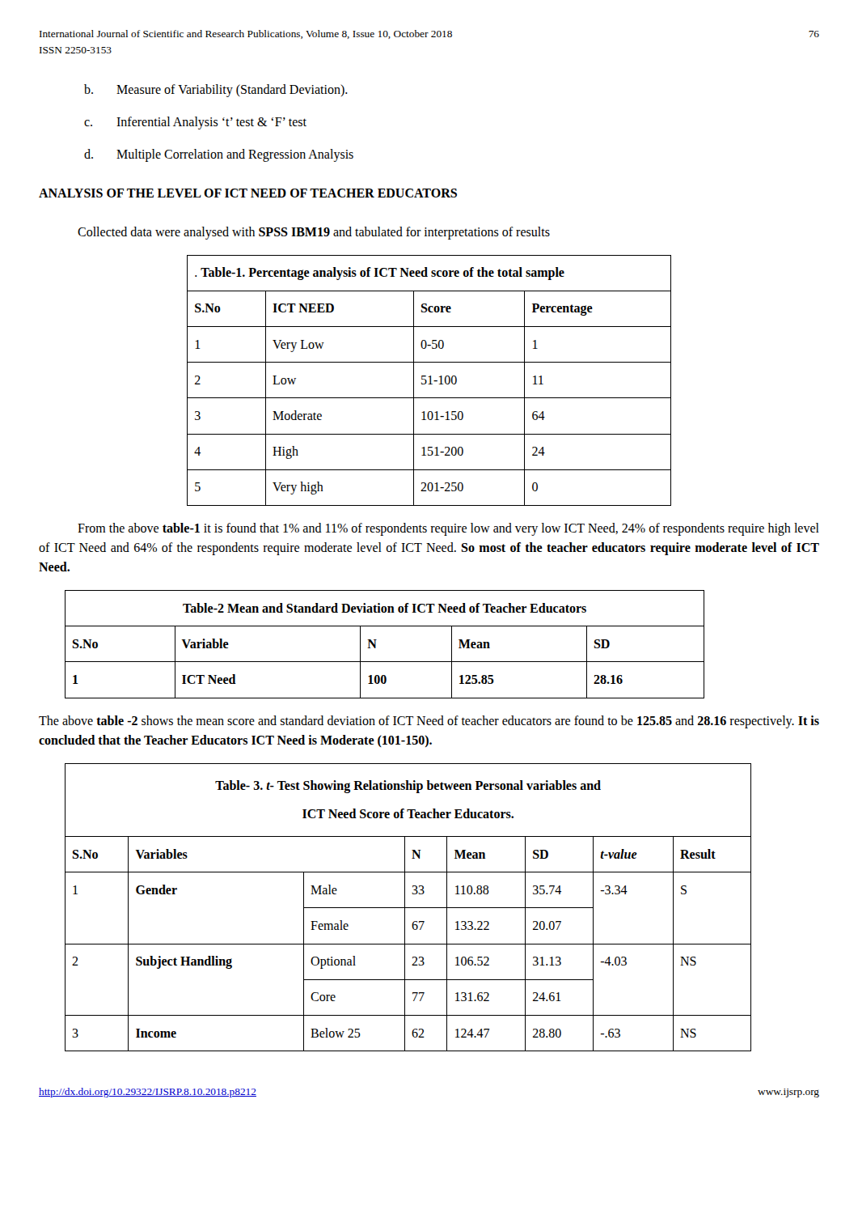76 International Journal of Scientific and Research Publications, Volume 8, Issue 10, October 2018 ISSN 2250-3153
b. Measure of Variability (Standard Deviation).
c. Inferential Analysis ‘t’ test & ‘F’ test
d. Multiple Correlation and Regression Analysis
Analysis of the Level of ICT Need of Teacher Educators
Collected data were analysed with SPSS IBM19 and tabulated for interpretations of results
. Table-1. Percentage analysis of ICT Need score of the total sample
| S.No | ICT NEED | Score | Percentage |
| --- | --- | --- | --- |
| 1 | Very Low | 0-50 | 1 |
| 2 | Low | 51-100 | 11 |
| 3 | Moderate | 101-150 | 64 |
| 4 | High | 151-200 | 24 |
| 5 | Very high | 201-250 | 0 |
From the above table-1 it is found that 1% and 11% of respondents require low and very low ICT Need, 24% of respondents require high level of ICT Need and 64% of the respondents require moderate level of ICT Need. So most of the teacher educators require moderate level of ICT Need.
Table-2 Mean and Standard Deviation of ICT Need of Teacher Educators
| S.No | Variable | N | Mean | SD |
| --- | --- | --- | --- | --- |
| 1 | ICT Need | 100 | 125.85 | 28.16 |
The above table -2 shows the mean score and standard deviation of ICT Need of teacher educators are found to be 125.85 and 28.16 respectively. It is concluded that the Teacher Educators ICT Need is Moderate (101-150).
Table- 3. t - Test Showing Relationship between Personal variables and ICT Need Score of Teacher Educators.
| S.No | Variables | N | Mean | SD | t-value | Result |
| --- | --- | --- | --- | --- | --- | --- |
| 1 | Gender | Male | 33 | 110.88 | 35.74 | -3.34 | S |
| Female | 67 | 133.22 | 20.07 |
| 2 | Subject Handling | Optional | 23 | 106.52 | 31.13 | -4.03 | NS |
| Core | 77 | 131.62 | 24.61 |
| 3 | Income | Below 25 | 62 | 124.47 | 28.80 | -.63 | NS |
http://dx.doi.org/10.29322/IJSRP.8.10.2018.p8212 www.ijsrp.org